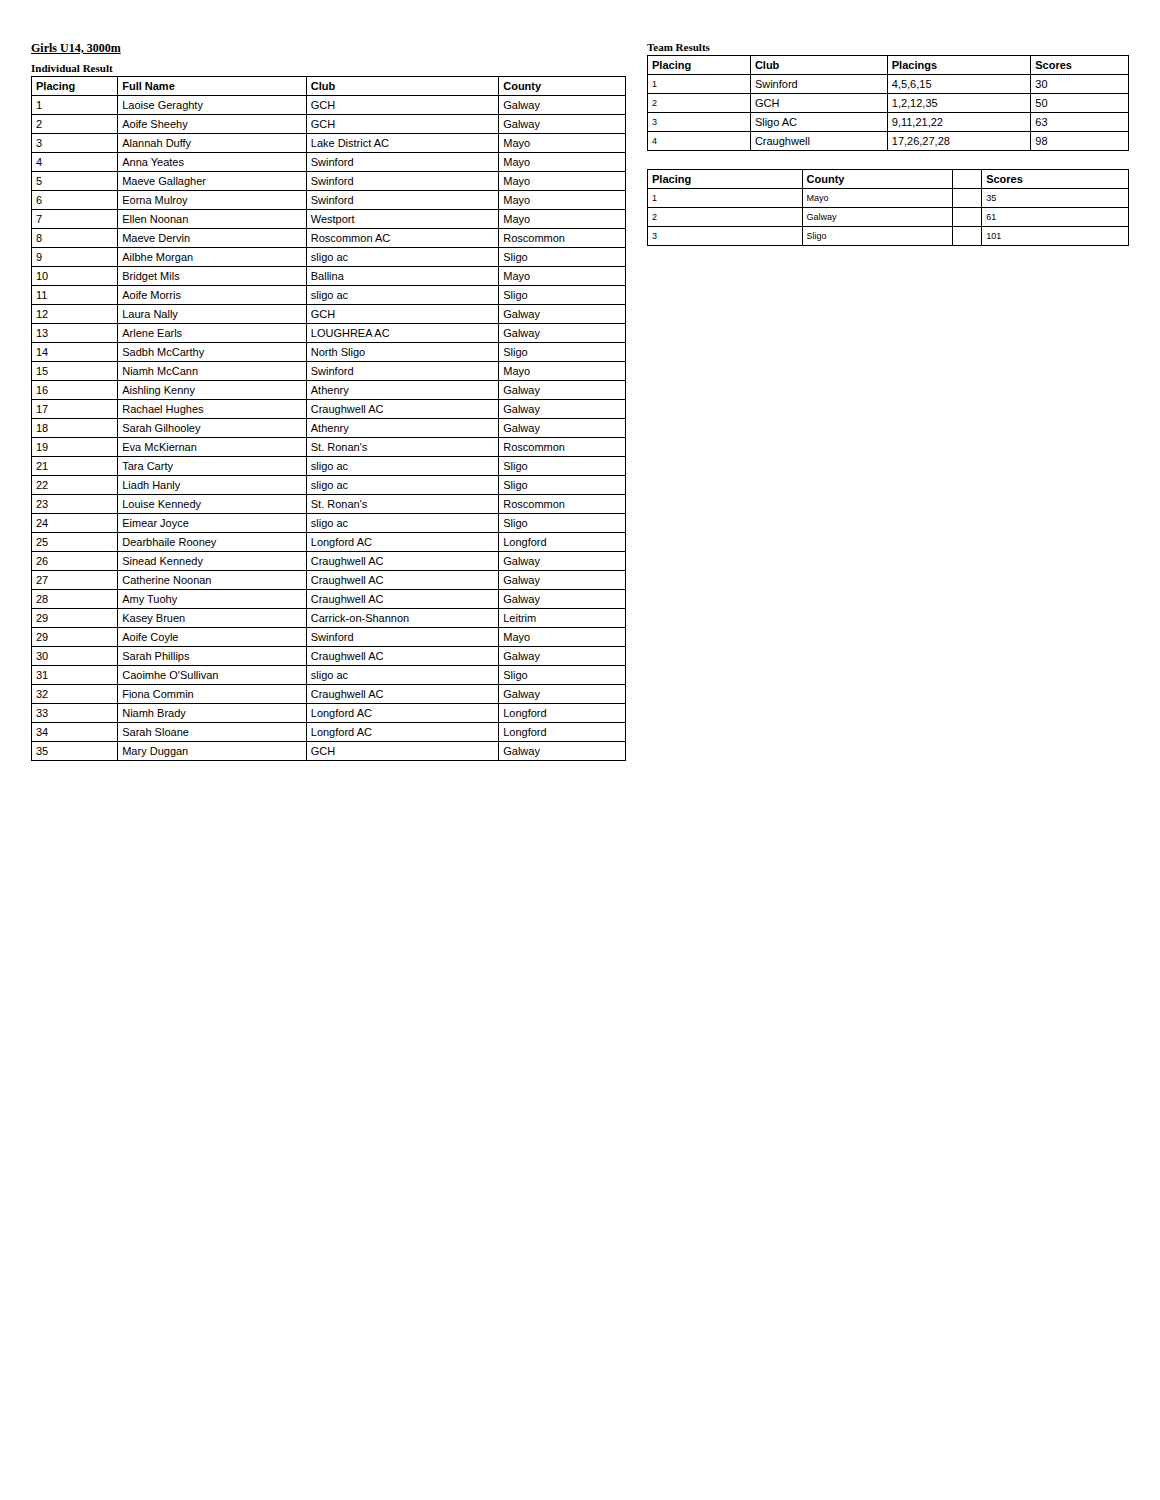| Girls U14, 3000m Individual Result / Placing / Full Name / Club / County / / --- / --- / --- / --- / / 1 / Laoise Geraghty / GCH / Galway / / 2 / Aoife Sheehy / GCH / Galway / / 3 / Alannah Duffy / Lake District AC / Mayo / / 4 / Anna Yeates / Swinford / Mayo / / 5 / Maeve Gallagher / Swinford / Mayo / / 6 / Eorna Mulroy / Swinford / Mayo / / 7 / Ellen Noonan / Westport / Mayo / / 8 / Maeve Dervin / Roscommon AC / Roscommon / / 9 / Ailbhe Morgan / sligo ac / Sligo / / 10 / Bridget Mils / Ballina / Mayo / / 11 / Aoife Morris / sligo ac / Sligo / / 12 / Laura Nally / GCH / Galway / / 13 / Arlene Earls / LOUGHREA AC / Galway / / 14 / Sadbh McCarthy / North Sligo / Sligo / / 15 / Niamh McCann / Swinford / Mayo / / 16 / Aishling Kenny / Athenry / Galway / / 17 / Rachael Hughes / Craughwell AC / Galway / / 18 / Sarah Gilhooley / Athenry / Galway / / 19 / Eva McKiernan / St. Ronan's / Roscommon / / 21 / Tara Carty / sligo ac / Sligo / / 22 / Liadh Hanly / sligo ac / Sligo / / 23 / Louise Kennedy / St. Ronan's / Roscommon / / 24 / Eimear Joyce / sligo ac / Sligo / / 25 / Dearbhaile Rooney / Longford AC / Longford / / 26 / Sinead Kennedy / Craughwell AC / Galway / / 27 / Catherine Noonan / Craughwell AC / Galway / / 28 / Amy Tuohy / Craughwell AC / Galway / / 29 / Kasey Bruen / Carrick-on-Shannon / Leitrim / / 29 / Aoife Coyle / Swinford / Mayo / / 30 / Sarah Phillips / Craughwell AC / Galway / / 31 / Caoimhe O'Sullivan / sligo ac / Sligo / / 32 / Fiona Commin / Craughwell AC / Galway / / 33 / Niamh Brady / Longford AC / Longford / / 34 / Sarah Sloane / Longford AC / Longford / / 35 / Mary Duggan / GCH / Galway / | Team Results / Placing / Club / Placings / Scores / / --- / --- / --- / --- / / 1 / Swinford / 4,5,6,15 / 30 / / 2 / GCH / 1,2,12,35 / 50 / / 3 / Sligo AC / 9,11,21,22 / 63 / / 4 / Craughwell / 17,26,27,28 / 98 / / Placing / County / / Scores / / --- / --- / --- / --- / / 1 / Mayo / / 35 / / 2 / Galway / / 61 / / 3 / Sligo / / 101 / |